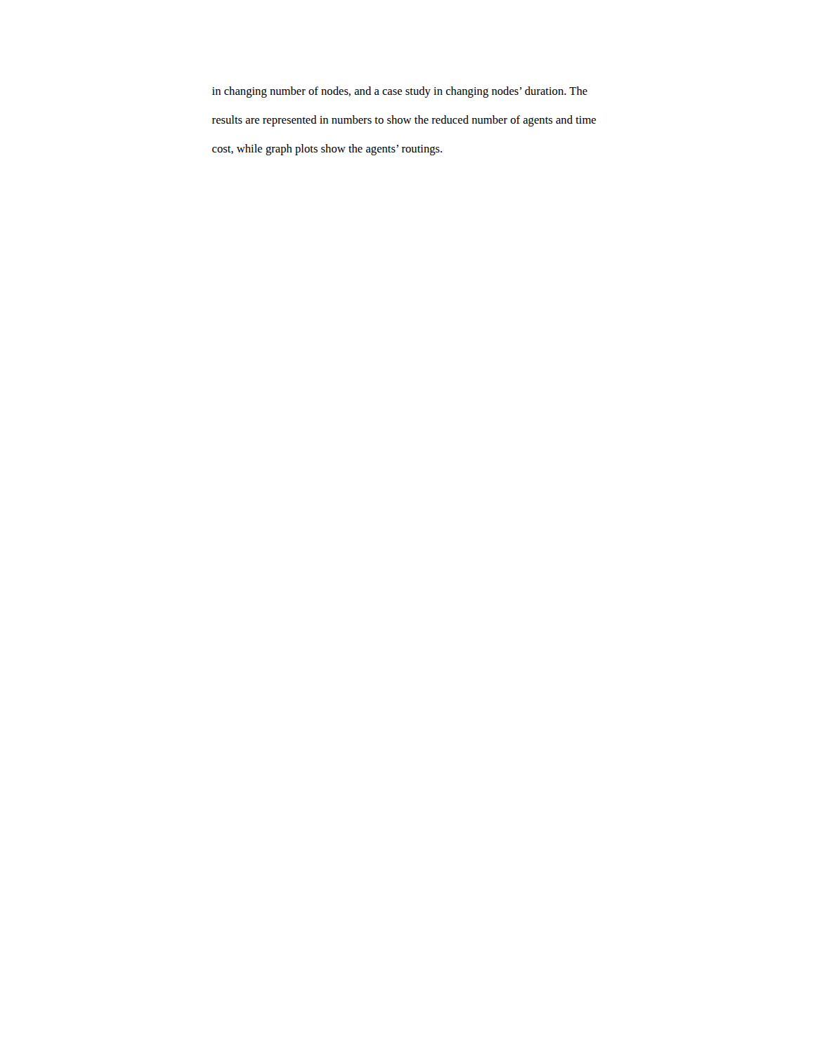in changing number of nodes, and a case study in changing nodes’ duration. The results are represented in numbers to show the reduced number of agents and time cost, while graph plots show the agents’ routings.